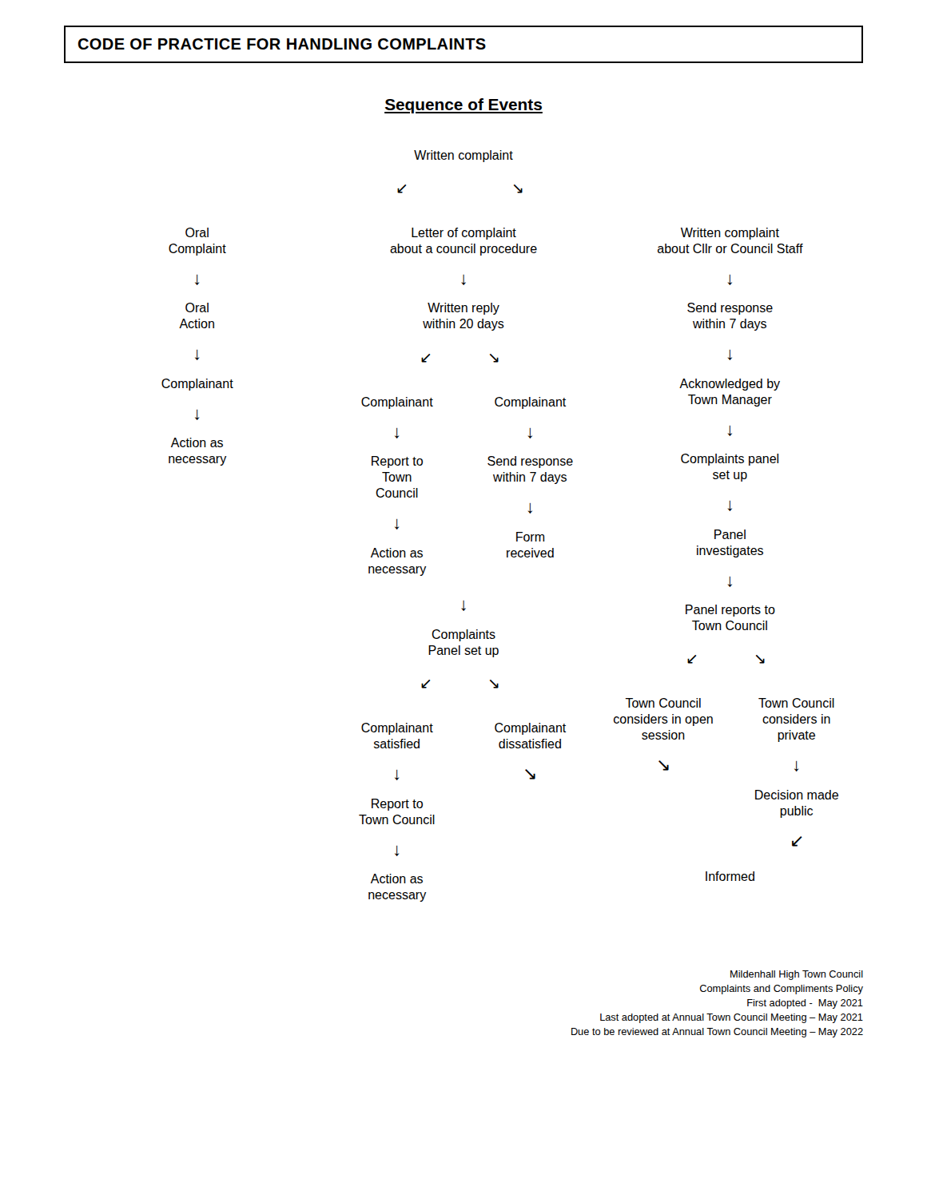CODE OF PRACTICE FOR HANDLING COMPLAINTS
Sequence of Events
Written complaint
↙ ↘
Oral
Complaint
↓
Oral
Action
↓
Complainant
↓
Action as
necessary
Letter of complaint
about a council procedure
↓
Written reply
within 20 days
↙ ↘
Complainant
↓
Report to
Town
Council
↓
Action as
necessary
Complainant
↓
Send response
within 7 days
↓
Form
received
↓
Complaints
Panel set up
↙ ↘
Complainant
satisfied
↓
Report to
Town Council
↓
Action as
necessary
Complainant
dissatisfied
↘
Written complaint
about Cllr or Council Staff
↓
Send response
within 7 days
↓
Acknowledged by
Town Manager
↓
Complaints panel
set up
↓
Panel
investigates
↓
Panel reports to
Town Council
↙ ↘
Town Council
considers in open
session
↘
Town Council
considers in
private
↓
Decision made
public
↙
Informed
Mildenhall High Town Council
Complaints and Compliments Policy
First adopted - May 2021
Last adopted at Annual Town Council Meeting – May 2021
Due to be reviewed at Annual Town Council Meeting – May 2022